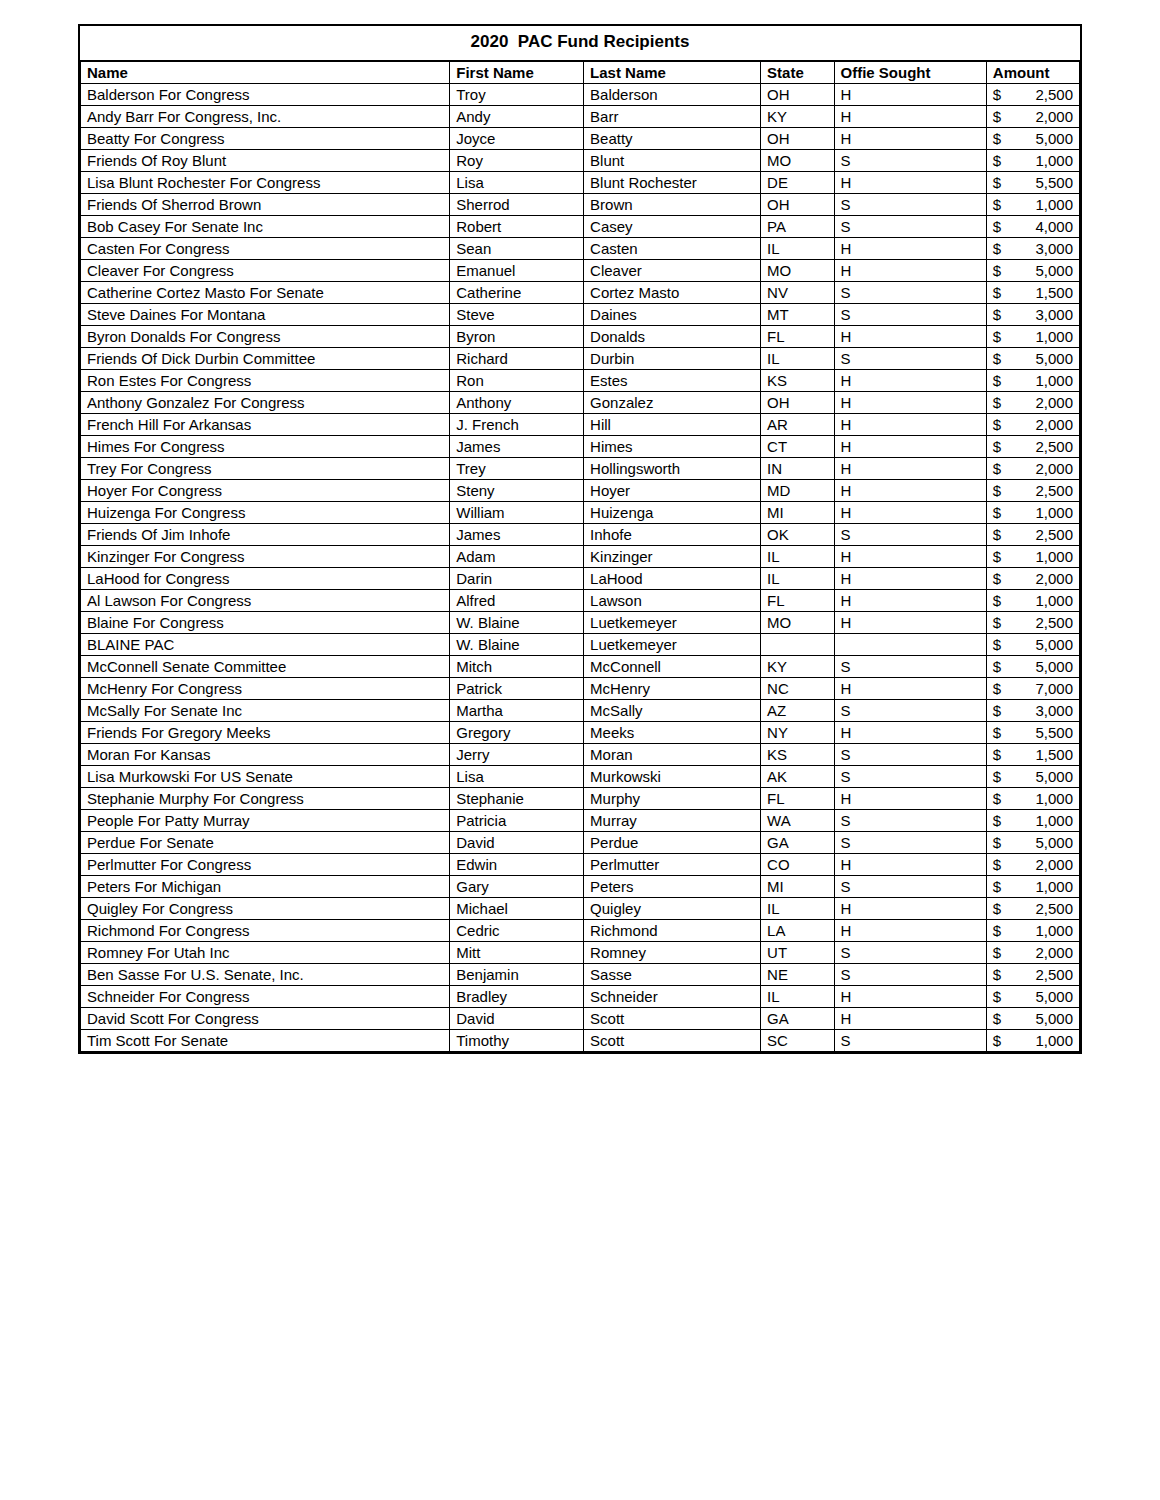2020 PAC Fund Recipients
| Name | First Name | Last Name | State | Offie Sought | Amount |
| --- | --- | --- | --- | --- | --- |
| Balderson For Congress | Troy | Balderson | OH | H | $ | 2,500 |
| Andy Barr For Congress, Inc. | Andy | Barr | KY | H | $ | 2,000 |
| Beatty For Congress | Joyce | Beatty | OH | H | $ | 5,000 |
| Friends Of Roy Blunt | Roy | Blunt | MO | S | $ | 1,000 |
| Lisa Blunt Rochester For Congress | Lisa | Blunt Rochester | DE | H | $ | 5,500 |
| Friends Of Sherrod Brown | Sherrod | Brown | OH | S | $ | 1,000 |
| Bob Casey For Senate Inc | Robert | Casey | PA | S | $ | 4,000 |
| Casten For Congress | Sean | Casten | IL | H | $ | 3,000 |
| Cleaver For Congress | Emanuel | Cleaver | MO | H | $ | 5,000 |
| Catherine Cortez Masto For Senate | Catherine | Cortez Masto | NV | S | $ | 1,500 |
| Steve Daines For Montana | Steve | Daines | MT | S | $ | 3,000 |
| Byron Donalds For Congress | Byron | Donalds | FL | H | $ | 1,000 |
| Friends Of Dick Durbin Committee | Richard | Durbin | IL | S | $ | 5,000 |
| Ron Estes For Congress | Ron | Estes | KS | H | $ | 1,000 |
| Anthony Gonzalez For Congress | Anthony | Gonzalez | OH | H | $ | 2,000 |
| French Hill For Arkansas | J. French | Hill | AR | H | $ | 2,000 |
| Himes For Congress | James | Himes | CT | H | $ | 2,500 |
| Trey For Congress | Trey | Hollingsworth | IN | H | $ | 2,000 |
| Hoyer For Congress | Steny | Hoyer | MD | H | $ | 2,500 |
| Huizenga For Congress | William | Huizenga | MI | H | $ | 1,000 |
| Friends Of Jim Inhofe | James | Inhofe | OK | S | $ | 2,500 |
| Kinzinger For Congress | Adam | Kinzinger | IL | H | $ | 1,000 |
| LaHood for Congress | Darin | LaHood | IL | H | $ | 2,000 |
| Al Lawson For Congress | Alfred | Lawson | FL | H | $ | 1,000 |
| Blaine For Congress | W. Blaine | Luetkemeyer | MO | H | $ | 2,500 |
| BLAINE PAC | W. Blaine | Luetkemeyer | | | $ | 5,000 |
| McConnell Senate Committee | Mitch | McConnell | KY | S | $ | 5,000 |
| McHenry For Congress | Patrick | McHenry | NC | H | $ | 7,000 |
| McSally For Senate Inc | Martha | McSally | AZ | S | $ | 3,000 |
| Friends For Gregory Meeks | Gregory | Meeks | NY | H | $ | 5,500 |
| Moran For Kansas | Jerry | Moran | KS | S | $ | 1,500 |
| Lisa Murkowski For US Senate | Lisa | Murkowski | AK | S | $ | 5,000 |
| Stephanie Murphy For Congress | Stephanie | Murphy | FL | H | $ | 1,000 |
| People For Patty Murray | Patricia | Murray | WA | S | $ | 1,000 |
| Perdue For Senate | David | Perdue | GA | S | $ | 5,000 |
| Perlmutter For Congress | Edwin | Perlmutter | CO | H | $ | 2,000 |
| Peters For Michigan | Gary | Peters | MI | S | $ | 1,000 |
| Quigley For Congress | Michael | Quigley | IL | H | $ | 2,500 |
| Richmond For Congress | Cedric | Richmond | LA | H | $ | 1,000 |
| Romney For Utah Inc | Mitt | Romney | UT | S | $ | 2,000 |
| Ben Sasse For U.S. Senate, Inc. | Benjamin | Sasse | NE | S | $ | 2,500 |
| Schneider For Congress | Bradley | Schneider | IL | H | $ | 5,000 |
| David Scott For Congress | David | Scott | GA | H | $ | 5,000 |
| Tim Scott For Senate | Timothy | Scott | SC | S | $ | 1,000 |